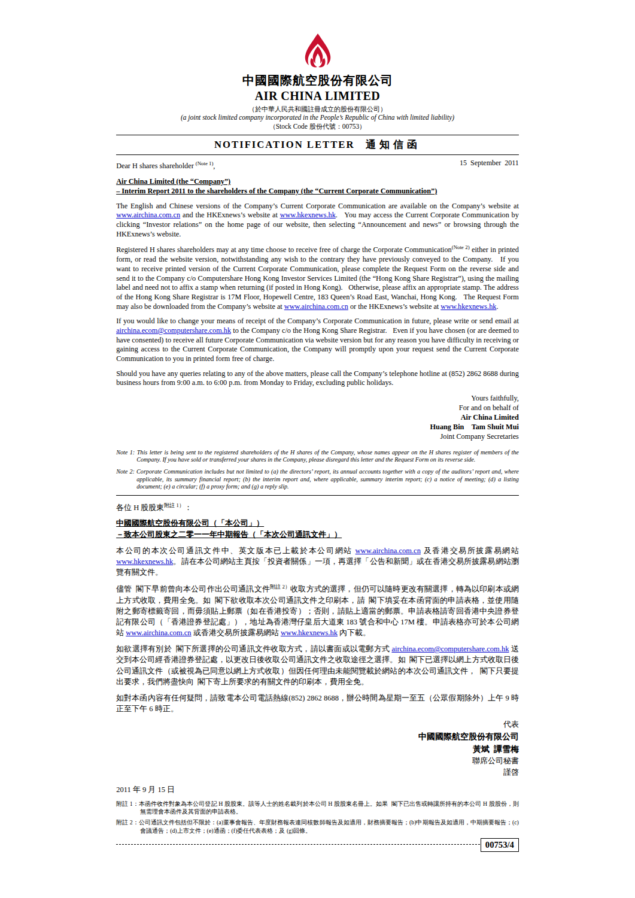中國國際航空股份有限公司
AIR CHINA LIMITED
（於中華人民共和國註冊成立的股份有限公司）
(a joint stock limited company incorporated in the People’s Republic of China with limited liability)
（Stock Code 股份代號：00753）
NOTIFICATION LETTER 通知信函
15 September 2011
Dear H shares shareholder (Note 1),
Air China Limited (the “Company”)
– Interim Report 2011 to the shareholders of the Company (the “Current Corporate Communication”)
The English and Chinese versions of the Company’s Current Corporate Communication are available on the Company’s website at www.airchina.com.cn and the HKExnews’s website at www.hkexnews.hk. You may access the Current Corporate Communication by clicking “Investor relations” on the home page of our website, then selecting “Announcement and news” or browsing through the HKExnews’s website.
Registered H shares shareholders may at any time choose to receive free of charge the Corporate Communication(Note 2) either in printed form, or read the website version, notwithstanding any wish to the contrary they have previously conveyed to the Company. If you want to receive printed version of the Current Corporate Communication, please complete the Request Form on the reverse side and send it to the Company c/o Computershare Hong Kong Investor Services Limited (the “Hong Kong Share Registrar”), using the mailing label and need not to affix a stamp when returning (if posted in Hong Kong). Otherwise, please affix an appropriate stamp. The address of the Hong Kong Share Registrar is 17M Floor, Hopewell Centre, 183 Queen’s Road East, Wanchai, Hong Kong. The Request Form may also be downloaded from the Company’s website at www.airchina.com.cn or the HKExnews’s website at www.hkexnews.hk.
If you would like to change your means of receipt of the Company’s Corporate Communication in future, please write or send email at airchina.ecom@computershare.com.hk to the Company c/o the Hong Kong Share Registrar. Even if you have chosen (or are deemed to have consented) to receive all future Corporate Communication via website version but for any reason you have difficulty in receiving or gaining access to the Current Corporate Communication, the Company will promptly upon your request send the Current Corporate Communication to you in printed form free of charge.
Should you have any queries relating to any of the above matters, please call the Company’s telephone hotline at (852) 2862 8688 during business hours from 9:00 a.m. to 6:00 p.m. from Monday to Friday, excluding public holidays.
Yours faithfully,
For and on behalf of
Air China Limited
Huang Bin Tam Shuit Mui
Joint Company Secretaries
Note 1: This letter is being sent to the registered shareholders of the H shares of the Company, whose names appear on the H shares register of members of the Company. If you have sold or transferred your shares in the Company, please disregard this letter and the Request Form on its reverse side.
Note 2: Corporate Communication includes but not limited to (a) the directors’ report, its annual accounts together with a copy of the auditors’ report and, where applicable, its summary financial report; (b) the interim report and, where applicable, summary interim report; (c) a notice of meeting; (d) a listing document; (e) a circular; (f) a proxy form; and (g) a reply slip.
各位 H 股股東附註 1）：
中國國際航空股份有限公司（「本公司」）
－致本公司股東之二零一一年中期報告（「本次公司通訊文件」）
本公司的本次公司通訊文件中、英文版本已上載於本公司網站 www.airchina.com.cn 及香港交易所披露易網站 www.hkexnews.hk。請在本公司網站主頁按「投資者關係」一項，再選擇「公告和新聞」或在香港交易所披露易網站瀏覽有關文件。
儘管 閣下早前曾向本公司作出公司通訊文件附註 2）收取方式的選擇，但仍可以隨時更改有關選擇，轉為以印刷本或網上方式收取，費用全免。如 閣下欲收取本次公司通訊文件之印刷本，請 閣下填妥在本函背面的申請表格，並使用隨附之郵寄標籤寄回，而毋須貼上郵票（如在香港投寄）；否則，請貼上適當的郵票。申請表格請寄回香港中央證券登記有限公司（「香港證券登記處」），地址為香港灣仔皇后大道東 183 號合和中心 17M 樓。申請表格亦可於本公司網站 www.airchina.com.cn 或香港交易所披露易網站 www.hkexnews.hk 內下載。
如欲選擇有別於 閣下所選擇的公司通訊文件收取方式，請以書面或以電郵方式 airchina.ecom@computershare.com.hk 送交到本公司經香港證券登記處，以更改日後收取公司通訊文件之收取途徑之選擇。如 閣下已選擇以網上方式收取日後公司通訊文件（或被視為已同意以網上方式收取）但因任何理由未能閱覽載於網站的本次公司通訊文件， 閣下只要提出要求，我們將盡快向 閣下寄上所要求的有關文件的印刷本，費用全免。
如對本函內容有任何疑問，請致電本公司電話熱線(852) 2862 8688，辦公時間為星期一至五（公眾假期除外）上午 9 時正至下午 6 時正。
代表
中國國際航空股份有限公司
黃斌 譚雪梅
聯席公司秘書
謹啓
2011 年 9 月 15 日
附註 1：本函件收件對象為本公司登記 H 股股東。該等人士的姓名載列於本公司 H 股股東名冊上。如果 閣下已出售或轉讓所持有的本公司 H 股股份，則無需理會本函件及其背面的申請表格。
附註 2：公司通訊文件包括但不限於：(a)董事會報告、年度財務報表連同核數師報告及如適用，財務摘要報告；(b)中期報告及如適用，中期摘要報告；(c)會議通告；(d)上市文件；(e)通函；(f)委任代表表格；及 (g)回條。
00753/4